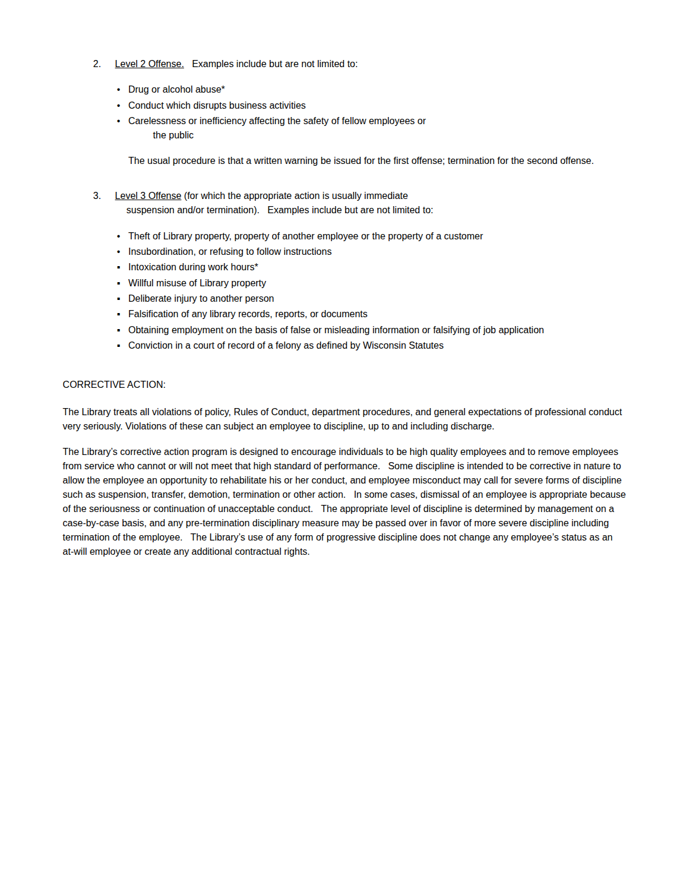2. Level 2 Offense. Examples include but are not limited to:
Drug or alcohol abuse*
Conduct which disrupts business activities
Carelessness or inefficiency affecting the safety of fellow employees or the public
The usual procedure is that a written warning be issued for the first offense; termination for the second offense.
3. Level 3 Offense (for which the appropriate action is usually immediate suspension and/or termination). Examples include but are not limited to:
Theft of Library property, property of another employee or the property of a customer
Insubordination, or refusing to follow instructions
Intoxication during work hours*
Willful misuse of Library property
Deliberate injury to another person
Falsification of any library records, reports, or documents
Obtaining employment on the basis of false or misleading information or falsifying of job application
Conviction in a court of record of a felony as defined by Wisconsin Statutes
CORRECTIVE ACTION:
The Library treats all violations of policy, Rules of Conduct, department procedures, and general expectations of professional conduct very seriously. Violations of these can subject an employee to discipline, up to and including discharge.
The Library’s corrective action program is designed to encourage individuals to be high quality employees and to remove employees from service who cannot or will not meet that high standard of performance. Some discipline is intended to be corrective in nature to allow the employee an opportunity to rehabilitate his or her conduct, and employee misconduct may call for severe forms of discipline such as suspension, transfer, demotion, termination or other action. In some cases, dismissal of an employee is appropriate because of the seriousness or continuation of unacceptable conduct. The appropriate level of discipline is determined by management on a case-by-case basis, and any pre-termination disciplinary measure may be passed over in favor of more severe discipline including termination of the employee. The Library’s use of any form of progressive discipline does not change any employee’s status as an at-will employee or create any additional contractual rights.